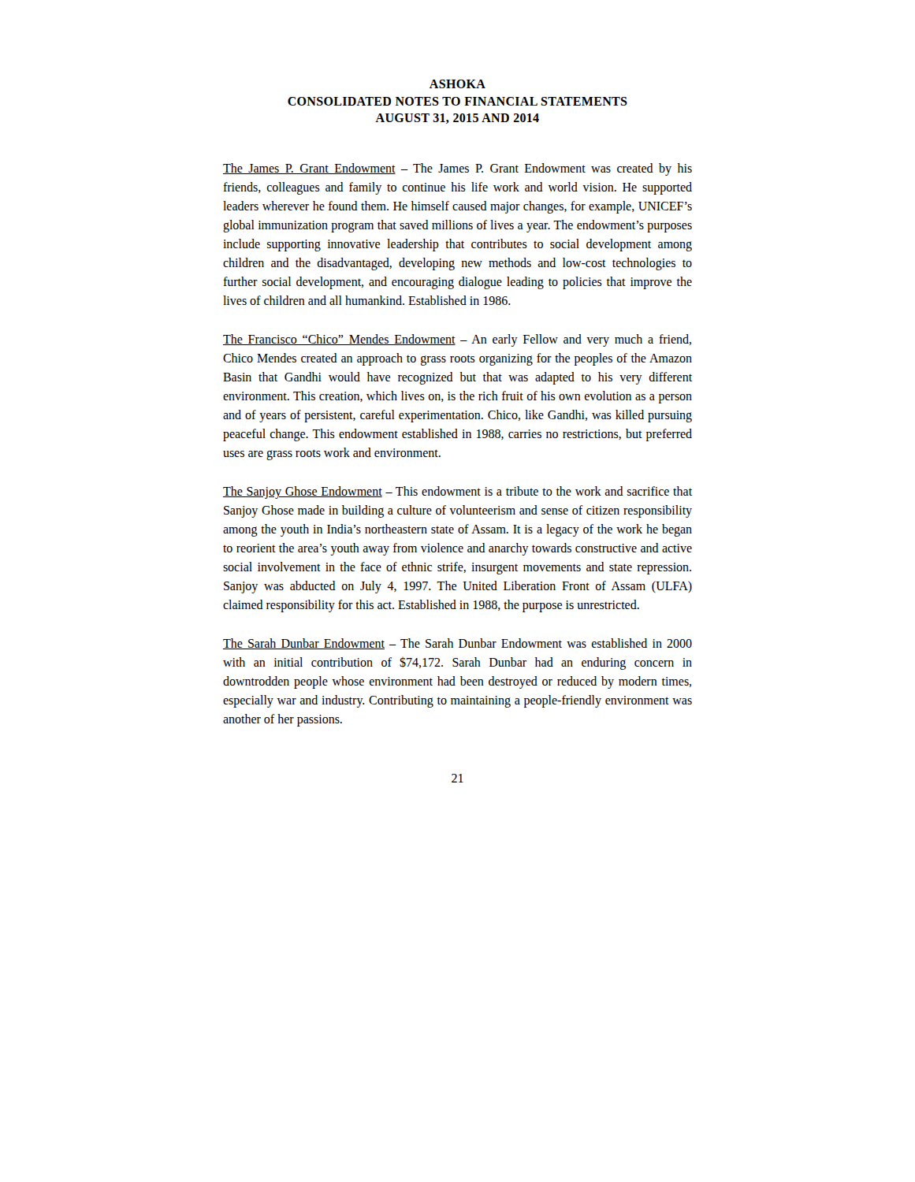ASHOKA
CONSOLIDATED NOTES TO FINANCIAL STATEMENTS
AUGUST 31, 2015 AND 2014
The James P. Grant Endowment – The James P. Grant Endowment was created by his friends, colleagues and family to continue his life work and world vision. He supported leaders wherever he found them. He himself caused major changes, for example, UNICEF’s global immunization program that saved millions of lives a year. The endowment’s purposes include supporting innovative leadership that contributes to social development among children and the disadvantaged, developing new methods and low-cost technologies to further social development, and encouraging dialogue leading to policies that improve the lives of children and all humankind. Established in 1986.
The Francisco “Chico” Mendes Endowment – An early Fellow and very much a friend, Chico Mendes created an approach to grass roots organizing for the peoples of the Amazon Basin that Gandhi would have recognized but that was adapted to his very different environment. This creation, which lives on, is the rich fruit of his own evolution as a person and of years of persistent, careful experimentation. Chico, like Gandhi, was killed pursuing peaceful change. This endowment established in 1988, carries no restrictions, but preferred uses are grass roots work and environment.
The Sanjoy Ghose Endowment – This endowment is a tribute to the work and sacrifice that Sanjoy Ghose made in building a culture of volunteerism and sense of citizen responsibility among the youth in India’s northeastern state of Assam. It is a legacy of the work he began to reorient the area’s youth away from violence and anarchy towards constructive and active social involvement in the face of ethnic strife, insurgent movements and state repression. Sanjoy was abducted on July 4, 1997. The United Liberation Front of Assam (ULFA) claimed responsibility for this act. Established in 1988, the purpose is unrestricted.
The Sarah Dunbar Endowment – The Sarah Dunbar Endowment was established in 2000 with an initial contribution of $74,172. Sarah Dunbar had an enduring concern in downtrodden people whose environment had been destroyed or reduced by modern times, especially war and industry. Contributing to maintaining a people-friendly environment was another of her passions.
21